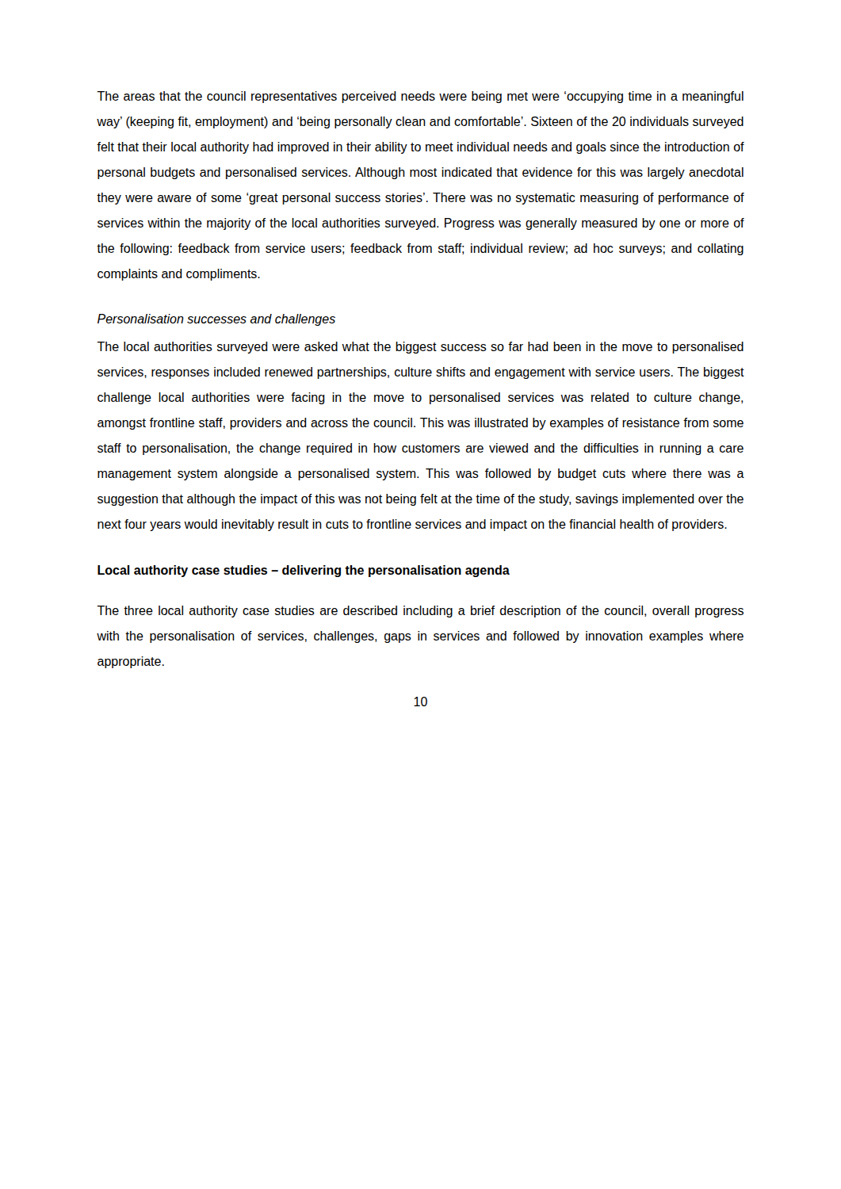The areas that the council representatives perceived needs were being met were ‘occupying time in a meaningful way’ (keeping fit, employment) and ‘being personally clean and comfortable’. Sixteen of the 20 individuals surveyed felt that their local authority had improved in their ability to meet individual needs and goals since the introduction of personal budgets and personalised services. Although most indicated that evidence for this was largely anecdotal they were aware of some ‘great personal success stories’. There was no systematic measuring of performance of services within the majority of the local authorities surveyed. Progress was generally measured by one or more of the following: feedback from service users; feedback from staff; individual review; ad hoc surveys; and collating complaints and compliments.
Personalisation successes and challenges
The local authorities surveyed were asked what the biggest success so far had been in the move to personalised services, responses included renewed partnerships, culture shifts and engagement with service users. The biggest challenge local authorities were facing in the move to personalised services was related to culture change, amongst frontline staff, providers and across the council. This was illustrated by examples of resistance from some staff to personalisation, the change required in how customers are viewed and the difficulties in running a care management system alongside a personalised system. This was followed by budget cuts where there was a suggestion that although the impact of this was not being felt at the time of the study, savings implemented over the next four years would inevitably result in cuts to frontline services and impact on the financial health of providers.
Local authority case studies – delivering the personalisation agenda
The three local authority case studies are described including a brief description of the council, overall progress with the personalisation of services, challenges, gaps in services and followed by innovation examples where appropriate.
10